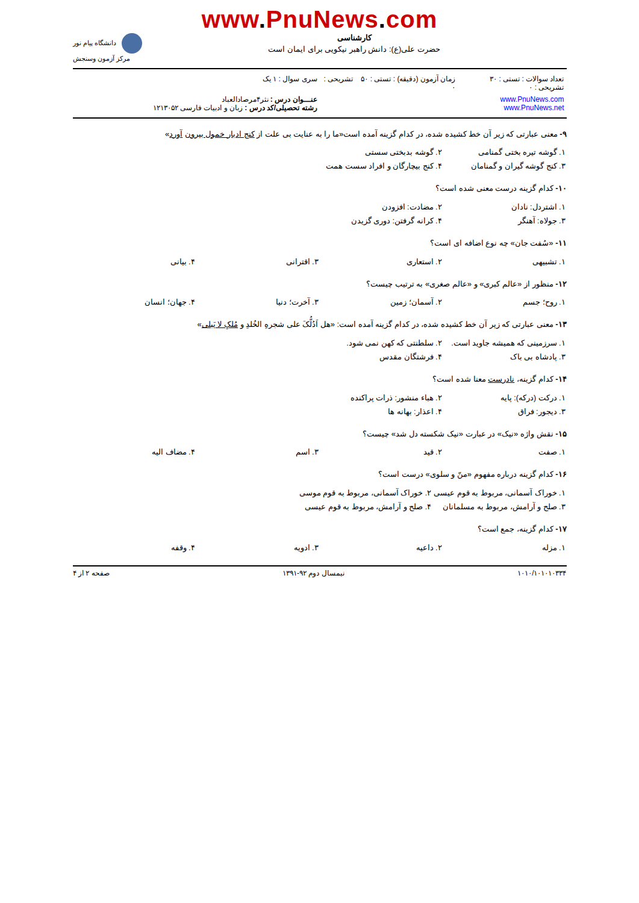www. PnuNews. com
کارشناسی
حضرت علی(ع): دانش راهبر نیکویی برای ایمان است
دانشگاه پیام نور
مرکز آزمون وسنجش
| تعداد سوالات : تستی : ۳۰ تشریحی : ۰ | زمان آزمون (دقیقه) : تستی : ۵۰ تشریحی : ۰ | سری سوال : ۱ یک | |
| www.PnuNews.com www.PnuNews.net | عنـــوان درس : نثر۴مرصادالعباد رشته تحصیلی/کد درس : زبان و ادبیات فارسی ۱۲۱۳۰۵۲ |
۹- معنی عبارتی که زیر آن خط کشیده شده، در کدام گزینه آمده است«ما را به عنایت بی علت از کنج ادبار خمول بیرون آورد»
| ۱. گوشه تیره بختی گمنامی | ۲. گوشه بدبختی سستی | | |
| ۳. کنج گوشه گیران و گمنامان | ۴. کنج بیچارگان و افراد سست همت | | |
۱۰- کدام گزینه درست معنی شده است؟
| ۱. اشتردل: نادان | ۲. مضادت: افزودن | | |
| ۳. جولاه: آهنگر | ۴. کرانه گرفتن: دوری گزیدن | | |
۱۱- «سُفت جان» چه نوع اضافه ای است؟
| ۱. تشبیهی | ۲. استعاری | ۳. اقترانی | ۴. بیانی |
۱۲- منظور از «عالم کبری» و «عالم صغری» به ترتیب چیست؟
| ۱. روح؛ جسم | ۲. آسمان؛ زمین | ۳. آخرت؛ دنیا | ۴. جهان؛ انسان |
۱۳- معنی عبارتی که زیر آن خط کشیده شده، در کدام گزینه آمده است: «هل اَدُلُّکَ علی شجرهِ الخُلدِ و مُلکٍ لا یَبلی»
| ۱. سرزمینی که همیشه جاوید است. | ۲. سلطنتی که کهن نمی شود. | | |
| ۳. پادشاه بی باک | ۴. فرشتگان مقدس | | |
۱۴- کدام گزینه، نادرست معنا شده است؟
| ۱. درکت (درکه): پایه | ۲. هباء منشور: ذرات پراکنده | | |
| ۳. دیجور: فراق | ۴. اعذار: بهانه ها | | |
۱۵- نقش واژه «نیک» در عبارت «نیک شکسته دل شد» چیست؟
| ۱. صفت | ۲. قید | ۳. اسم | ۴. مضاف الیه |
۱۶- کدام گزینه درباره مفهوم «منّ و سلوی» درست است؟
| ۱. خوراک آسمانی، مربوط به قوم عیسی | ۲. خوراک آسمانی، مربوط به قوم موسی | | |
| ۳. صلح و آرامش، مربوط به مسلمانان | ۴. صلح و آرامش، مربوط به قوم عیسی | | |
۱۷- کدام گزینه، جمع است؟
| ۱. مزله | ۲. داعیه | ۳. ادویه | ۴. وقفه |
۱۰۱۰/۱۰۱۰۱۰۳۳۴
نیمسال دوم ۹۲-۱۳۹۱
صفحه ۲ از ۴